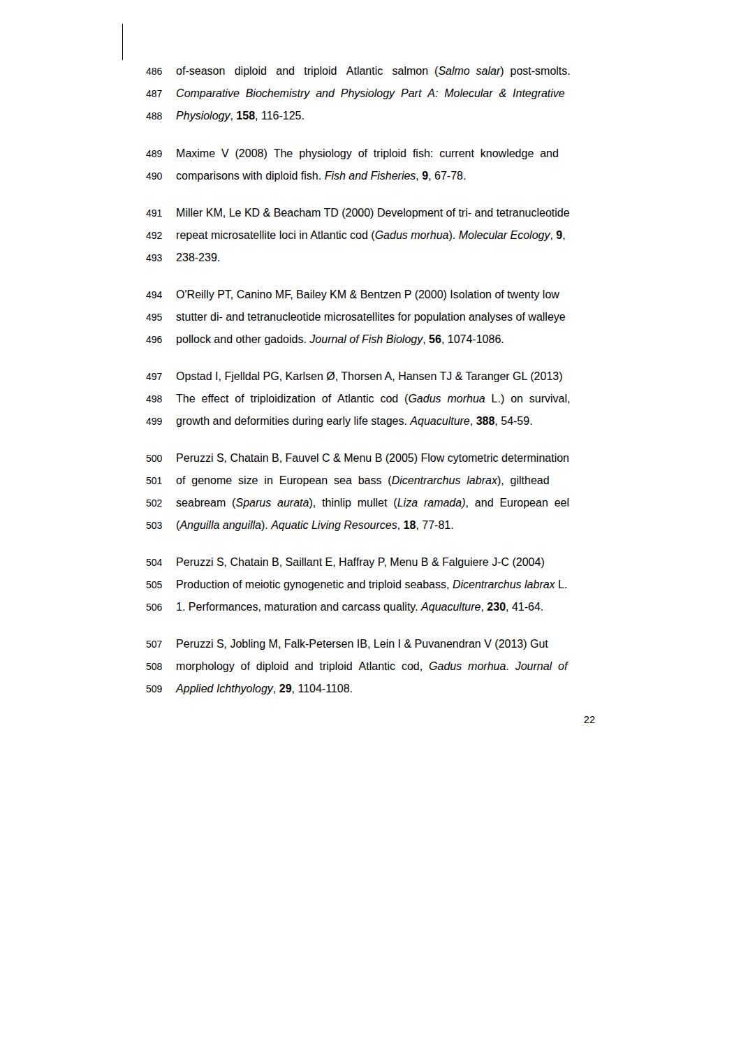486 of-season diploid and triploid Atlantic salmon (Salmo salar) post-smolts.
487 Comparative Biochemistry and Physiology Part A: Molecular & Integrative
488 Physiology, 158, 116-125.
489 Maxime V (2008) The physiology of triploid fish: current knowledge and
490 comparisons with diploid fish. Fish and Fisheries, 9, 67-78.
491 Miller KM, Le KD & Beacham TD (2000) Development of tri- and tetranucleotide
492 repeat microsatellite loci in Atlantic cod (Gadus morhua). Molecular Ecology, 9,
493238-239.
494 O'Reilly PT, Canino MF, Bailey KM & Bentzen P (2000) Isolation of twenty low
495 stutter di- and tetranucleotide microsatellites for population analyses of walleye
496 pollock and other gadoids. Journal of Fish Biology, 56, 1074-1086.
497 Opstad I, Fjelldal PG, Karlsen Ø, Thorsen A, Hansen TJ & Taranger GL (2013)
498 The effect of triploidization of Atlantic cod (Gadus morhua L.) on survival,
499 growth and deformities during early life stages. Aquaculture, 388, 54-59.
500 Peruzzi S, Chatain B, Fauvel C & Menu B (2005) Flow cytometric determination
501 of genome size in European sea bass (Dicentrarchus labrax), gilthead
502 seabream (Sparus aurata), thinlip mullet (Liza ramada), and European eel
503(Anguilla anguilla). Aquatic Living Resources, 18, 77-81.
504 Peruzzi S, Chatain B, Saillant E, Haffray P, Menu B & Falguiere J-C (2004)
505 Production of meiotic gynogenetic and triploid seabass, Dicentrarchus labrax L.
5061. Performances, maturation and carcass quality. Aquaculture, 230, 41-64.
507 Peruzzi S, Jobling M, Falk-Petersen IB, Lein I & Puvanendran V (2013) Gut
508 morphology of diploid and triploid Atlantic cod, Gadus morhua. Journal of
509 Applied Ichthyology, 29, 1104-1108.
22